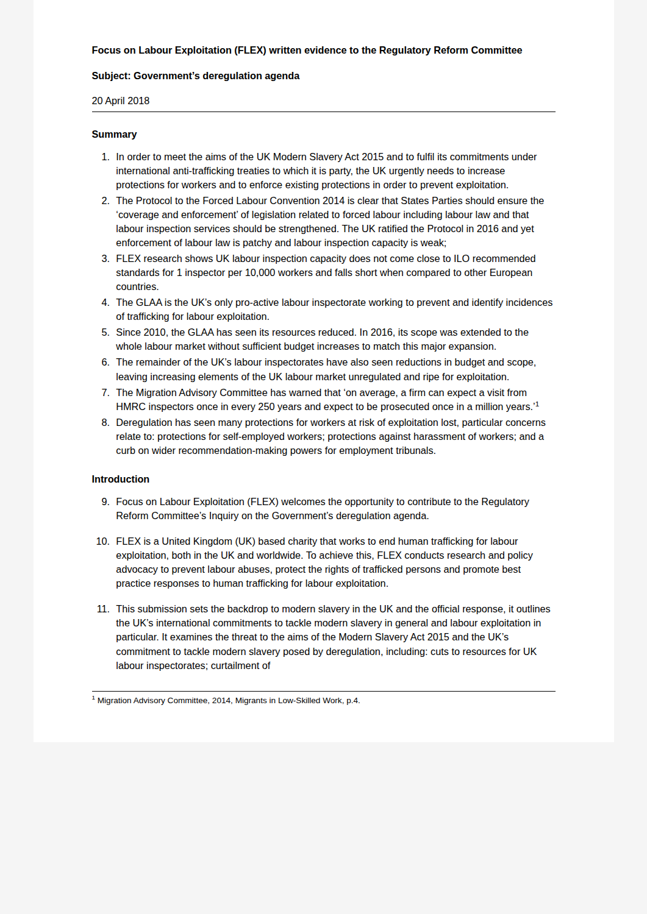Focus on Labour Exploitation (FLEX) written evidence to the Regulatory Reform Committee
Subject: Government’s deregulation agenda
20 April 2018
Summary
In order to meet the aims of the UK Modern Slavery Act 2015 and to fulfil its commitments under international anti-trafficking treaties to which it is party, the UK urgently needs to increase protections for workers and to enforce existing protections in order to prevent exploitation.
The Protocol to the Forced Labour Convention 2014 is clear that States Parties should ensure the ‘coverage and enforcement’ of legislation related to forced labour including labour law and that labour inspection services should be strengthened. The UK ratified the Protocol in 2016 and yet enforcement of labour law is patchy and labour inspection capacity is weak;
FLEX research shows UK labour inspection capacity does not come close to ILO recommended standards for 1 inspector per 10,000 workers and falls short when compared to other European countries.
The GLAA is the UK’s only pro-active labour inspectorate working to prevent and identify incidences of trafficking for labour exploitation.
Since 2010, the GLAA has seen its resources reduced. In 2016, its scope was extended to the whole labour market without sufficient budget increases to match this major expansion.
The remainder of the UK’s labour inspectorates have also seen reductions in budget and scope, leaving increasing elements of the UK labour market unregulated and ripe for exploitation.
The Migration Advisory Committee has warned that ‘on average, a firm can expect a visit from HMRC inspectors once in every 250 years and expect to be prosecuted once in a million years.’1
Deregulation has seen many protections for workers at risk of exploitation lost, particular concerns relate to: protections for self-employed workers; protections against harassment of workers; and a curb on wider recommendation-making powers for employment tribunals.
Introduction
Focus on Labour Exploitation (FLEX) welcomes the opportunity to contribute to the Regulatory Reform Committee’s Inquiry on the Government’s deregulation agenda.
FLEX is a United Kingdom (UK) based charity that works to end human trafficking for labour exploitation, both in the UK and worldwide. To achieve this, FLEX conducts research and policy advocacy to prevent labour abuses, protect the rights of trafficked persons and promote best practice responses to human trafficking for labour exploitation.
This submission sets the backdrop to modern slavery in the UK and the official response, it outlines the UK’s international commitments to tackle modern slavery in general and labour exploitation in particular. It examines the threat to the aims of the Modern Slavery Act 2015 and the UK’s commitment to tackle modern slavery posed by deregulation, including: cuts to resources for UK labour inspectorates; curtailment of
1 Migration Advisory Committee, 2014, Migrants in Low-Skilled Work, p.4.